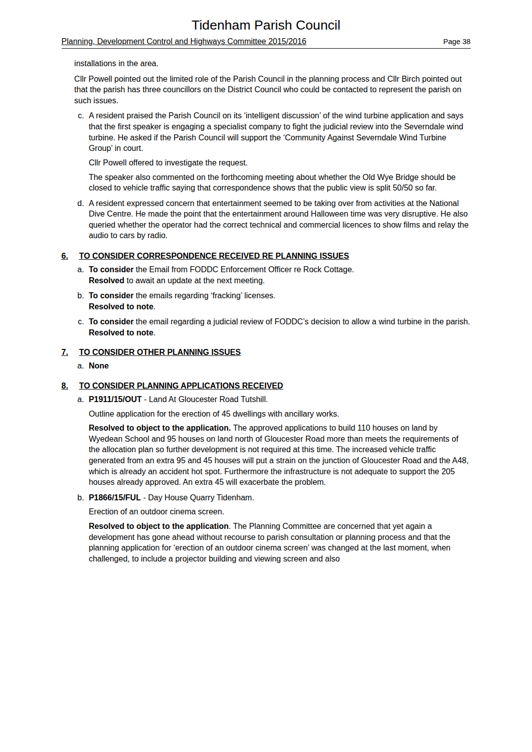Tidenham Parish Council
Planning, Development Control and Highways Committee 2015/2016 Page 38
installations in the area.
Cllr Powell pointed out the limited role of the Parish Council in the planning process and Cllr Birch pointed out that the parish has three councillors on the District Council who could be contacted to represent the parish on such issues.
A resident praised the Parish Council on its ‘intelligent discussion’ of the wind turbine application and says that the first speaker is engaging a specialist company to fight the judicial review into the Severndale wind turbine. He asked if the Parish Council will support the ‘Community Against Severndale Wind Turbine Group’ in court.
Cllr Powell offered to investigate the request.
The speaker also commented on the forthcoming meeting about whether the Old Wye Bridge should be closed to vehicle traffic saying that correspondence shows that the public view is split 50/50 so far.
A resident expressed concern that entertainment seemed to be taking over from activities at the National Dive Centre. He made the point that the entertainment around Halloween time was very disruptive. He also queried whether the operator had the correct technical and commercial licences to show films and relay the audio to cars by radio.
6. TO CONSIDER CORRESPONDENCE RECEIVED RE PLANNING ISSUES
To consider the Email from FODDC Enforcement Officer re Rock Cottage.
Resolved to await an update at the next meeting.
To consider the emails regarding ‘fracking’ licenses.
Resolved to note.
To consider the email regarding a judicial review of FODDC’s decision to allow a wind turbine in the parish.
Resolved to note.
7. TO CONSIDER OTHER PLANNING ISSUES
None
8. TO CONSIDER PLANNING APPLICATIONS RECEIVED
P1911/15/OUT - Land At Gloucester Road Tutshill.
Outline application for the erection of 45 dwellings with ancillary works.
Resolved to object to the application. The approved applications to build 110 houses on land by Wyedean School and 95 houses on land north of Gloucester Road more than meets the requirements of the allocation plan so further development is not required at this time. The increased vehicle traffic generated from an extra 95 and 45 houses will put a strain on the junction of Gloucester Road and the A48, which is already an accident hot spot. Furthermore the infrastructure is not adequate to support the 205 houses already approved. An extra 45 will exacerbate the problem.
P1866/15/FUL - Day House Quarry Tidenham.
Erection of an outdoor cinema screen.
Resolved to object to the application. The Planning Committee are concerned that yet again a development has gone ahead without recourse to parish consultation or planning process and that the planning application for ‘erection of an outdoor cinema screen’ was changed at the last moment, when challenged, to include a projector building and viewing screen and also